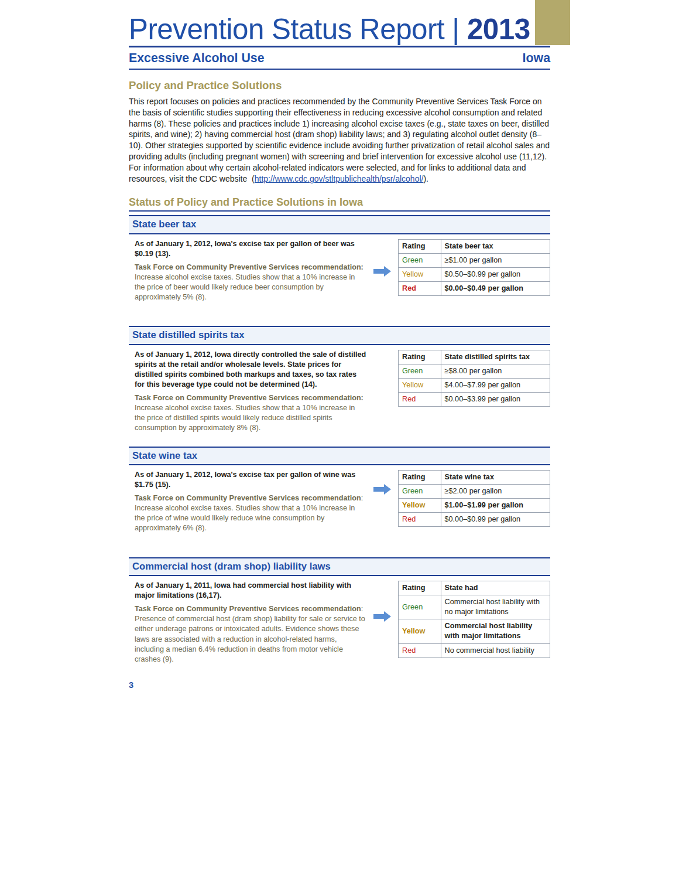Prevention Status Report | 2013
Excessive Alcohol Use
Iowa
Policy and Practice Solutions
This report focuses on policies and practices recommended by the Community Preventive Services Task Force on the basis of scientific studies supporting their effectiveness in reducing excessive alcohol consumption and related harms (8). These policies and practices include 1) increasing alcohol excise taxes (e.g., state taxes on beer, distilled spirits, and wine); 2) having commercial host (dram shop) liability laws; and 3) regulating alcohol outlet density (8–10). Other strategies supported by scientific evidence include avoiding further privatization of retail alcohol sales and providing adults (including pregnant women) with screening and brief intervention for excessive alcohol use (11,12). For information about why certain alcohol-related indicators were selected, and for links to additional data and resources, visit the CDC website (http://www.cdc.gov/stltpublichealth/psr/alcohol/).
Status of Policy and Practice Solutions in Iowa
State beer tax
As of January 1, 2012, Iowa's excise tax per gallon of beer was $0.19 (13).
Task Force on Community Preventive Services recommendation: Increase alcohol excise taxes. Studies show that a 10% increase in the price of beer would likely reduce beer consumption by approximately 5% (8).
| Rating | State beer tax |
| --- | --- |
| Green | ≥$1.00 per gallon |
| Yellow | $0.50–$0.99 per gallon |
| Red | $0.00–$0.49 per gallon |
State distilled spirits tax
As of January 1, 2012, Iowa directly controlled the sale of distilled spirits at the retail and/or wholesale levels. State prices for distilled spirits combined both markups and taxes, so tax rates for this beverage type could not be determined (14).
Task Force on Community Preventive Services recommendation: Increase alcohol excise taxes. Studies show that a 10% increase in the price of distilled spirits would likely reduce distilled spirits consumption by approximately 8% (8).
| Rating | State distilled spirits tax |
| --- | --- |
| Green | ≥$8.00 per gallon |
| Yellow | $4.00–$7.99 per gallon |
| Red | $0.00–$3.99 per gallon |
State wine tax
As of January 1, 2012, Iowa's excise tax per gallon of wine was $1.75 (15).
Task Force on Community Preventive Services recommendation: Increase alcohol excise taxes. Studies show that a 10% increase in the price of wine would likely reduce wine consumption by approximately 6% (8).
| Rating | State wine tax |
| --- | --- |
| Green | ≥$2.00 per gallon |
| Yellow | $1.00–$1.99 per gallon |
| Red | $0.00–$0.99 per gallon |
Commercial host (dram shop) liability laws
As of January 1, 2011, Iowa had commercial host liability with major limitations (16,17).
Task Force on Community Preventive Services recommendation: Presence of commercial host (dram shop) liability for sale or service to either underage patrons or intoxicated adults. Evidence shows these laws are associated with a reduction in alcohol-related harms, including a median 6.4% reduction in deaths from motor vehicle crashes (9).
| Rating | State had |
| --- | --- |
| Green | Commercial host liability with no major limitations |
| Yellow | Commercial host liability with major limitations |
| Red | No commercial host liability |
3